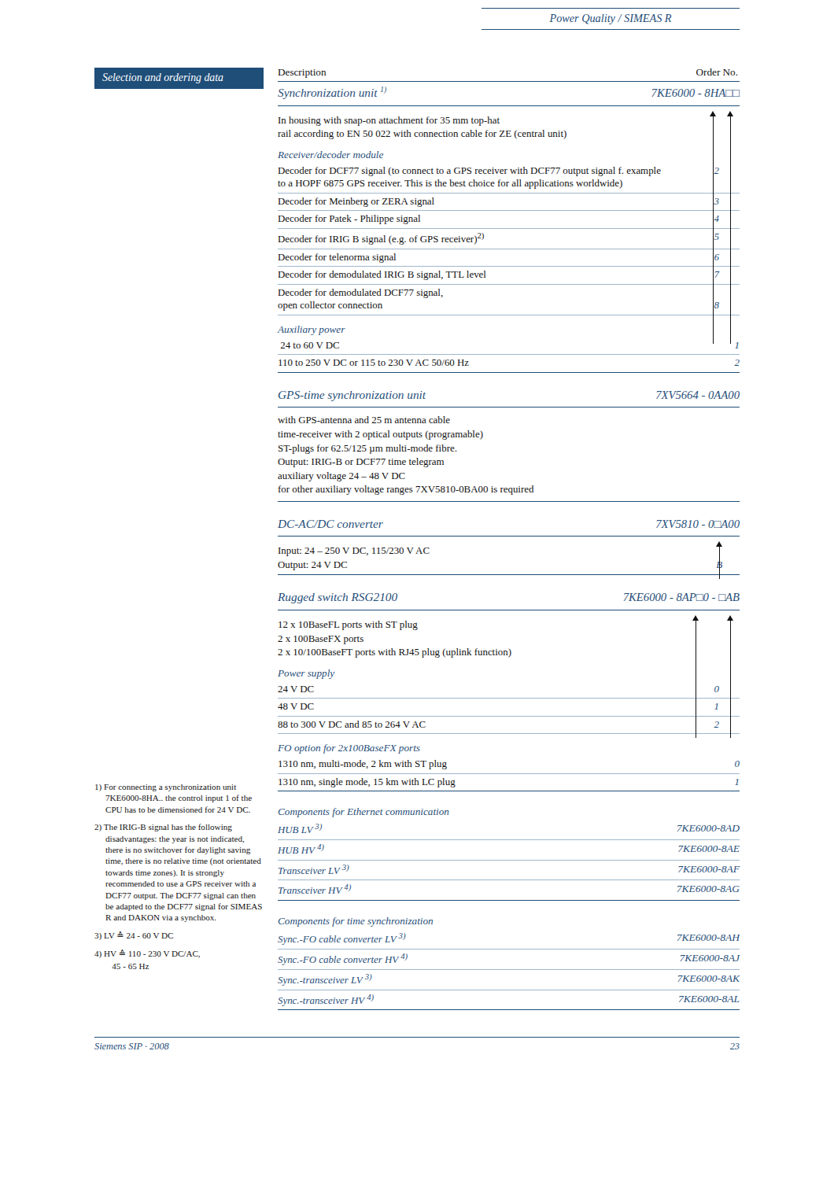Power Quality / SIMEAS R
Selection and ordering data
1) For connecting a synchronization unit 7KE6000-8HA.. the control input 1 of the CPU has to be dimensioned for 24 V DC.
2) The IRIG-B signal has the following disadvantages: the year is not indicated, there is no switchover for daylight saving time, there is no relative time (not orientated towards time zones). It is strongly recommended to use a GPS receiver with a DCF77 output. The DCF77 signal can then be adapted to the DCF77 signal for SIMEAS R and DAKON via a synchbox.
3) LV ≙ 24 - 60 V DC
4) HV ≙ 110 - 230 V DC/AC,
45 - 65 Hz
Description Order No.
Synchronization unit 1) 7KE6000 - 8HA□□
In housing with snap-on attachment for 35 mm top-hat
rail according to EN 50 022 with connection cable for ZE (central unit)
Receiver/decoder module
| Decoder for DCF77 signal (to connect to a GPS receiver with DCF77 output signal f. example to a HOPF 6875 GPS receiver. This is the best choice for all applications worldwide) | 2 | |
| Decoder for Meinberg or ZERA signal | 3 | |
| Decoder for Patek - Philippe signal | 4 | |
| Decoder for IRIG B signal (e.g. of GPS receiver) 2) | 5 | |
| Decoder for telenorma signal | 6 | |
| Decoder for demodulated IRIG B signal, TTL level | 7 | |
| Decoder for demodulated DCF77 signal, open collector connection | 8 | |
Auxiliary power
| 24 to 60 V DC | 1 |
| 110 to 250 V DC or 115 to 230 V AC 50/60 Hz | 2 |
GPS-time synchronization unit 7XV5664 - 0AA00
with GPS-antenna and 25 m antenna cable
time-receiver with 2 optical outputs (programable)
ST-plugs for 62.5/125 µm multi-mode fibre.
Output: IRIG-B or DCF77 time telegram
auxiliary voltage 24 – 48 V DC
for other auxiliary voltage ranges 7XV5810-0BA00 is required
DC-AC/DC converter 7XV5810 - 0□A00
Input: 24 – 250 V DC, 115/230 V AC
Output: 24 V DC B
Rugged switch RSG21007KE6000 - 8AP□0 - □AB
12 x 10BaseFL ports with ST plug
2 x 100BaseFX ports
2 x 10/100BaseFT ports with RJ45 plug (uplink function)
Power supply
| 24 V DC | 0 | |
| 48 V DC | 1 | |
| 88 to 300 V DC and 85 to 264 V AC | 2 | |
FO option for 2x100BaseFX ports
| 1310 nm, multi-mode, 2 km with ST plug | 0 |
| 1310 nm, single mode, 15 km with LC plug | 1 |
Components for Ethernet communication
| HUB LV 3) | 7KE6000-8AD |
| HUB HV 4) | 7KE6000-8AE |
| Transceiver LV 3) | 7KE6000-8AF |
| Transceiver HV 4) | 7KE6000-8AG |
Components for time synchronization
| Sync.-FO cable converter LV 3) | 7KE6000-8AH |
| Sync.-FO cable converter HV 4) | 7KE6000-8AJ |
| Sync.-transceiver LV 3) | 7KE6000-8AK |
| Sync.-transceiver HV 4) | 7KE6000-8AL |
Siemens SIP · 2008 23